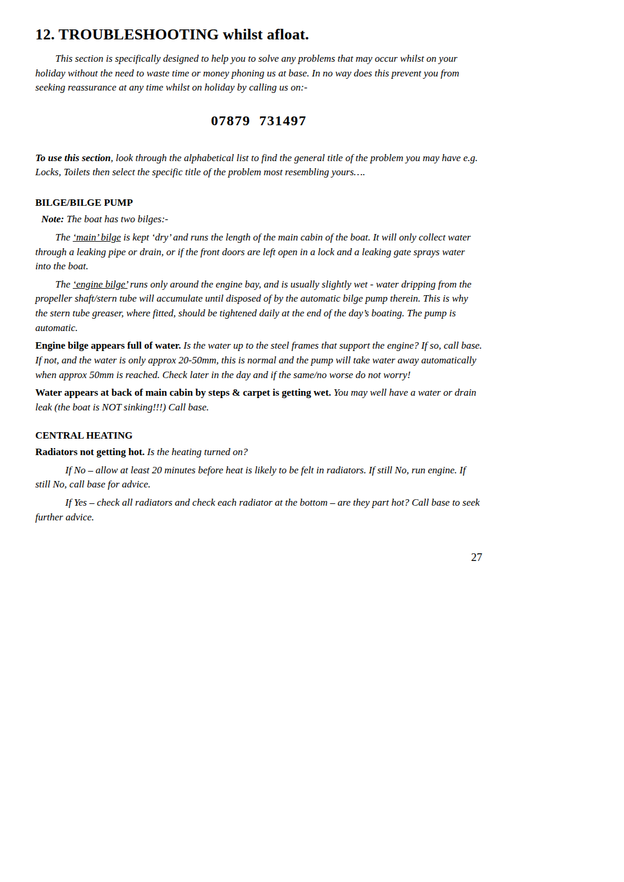12. TROUBLESHOOTING whilst afloat.
This section is specifically designed to help you to solve any problems that may occur whilst on your holiday without the need to waste time or money phoning us at base. In no way does this prevent you from seeking reassurance at any time whilst on holiday by calling us on:-
07879 731497
To use this section, look through the alphabetical list to find the general title of the problem you may have e.g. Locks, Toilets then select the specific title of the problem most resembling yours….
Bilge/Bilge Pump
Note: The boat has two bilges:-
The ‘main’ bilge is kept ‘dry’ and runs the length of the main cabin of the boat. It will only collect water through a leaking pipe or drain, or if the front doors are left open in a lock and a leaking gate sprays water into the boat.
The ‘engine bilge’ runs only around the engine bay, and is usually slightly wet - water dripping from the propeller shaft/stern tube will accumulate until disposed of by the automatic bilge pump therein. This is why the stern tube greaser, where fitted, should be tightened daily at the end of the day’s boating. The pump is automatic.
Engine bilge appears full of water. Is the water up to the steel frames that support the engine? If so, call base. If not, and the water is only approx 20-50mm, this is normal and the pump will take water away automatically when approx 50mm is reached. Check later in the day and if the same/no worse do not worry!
Water appears at back of main cabin by steps & carpet is getting wet. You may well have a water or drain leak (the boat is NOT sinking!!!) Call base.
Central Heating
Radiators not getting hot. Is the heating turned on?
If No – allow at least 20 minutes before heat is likely to be felt in radiators. If still No, run engine. If still No, call base for advice.
If Yes – check all radiators and check each radiator at the bottom – are they part hot? Call base to seek further advice.
27